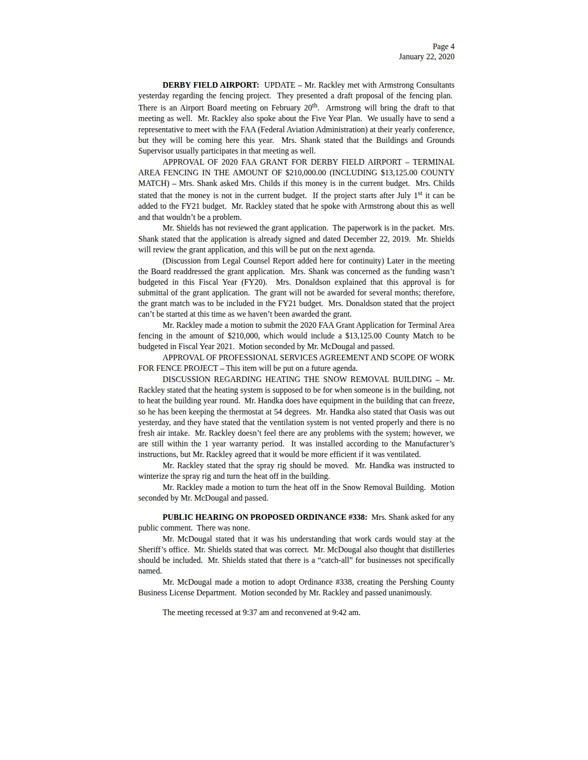Page 4
January 22, 2020
DERBY FIELD AIRPORT: UPDATE – Mr. Rackley met with Armstrong Consultants yesterday regarding the fencing project. They presented a draft proposal of the fencing plan. There is an Airport Board meeting on February 20th. Armstrong will bring the draft to that meeting as well. Mr. Rackley also spoke about the Five Year Plan. We usually have to send a representative to meet with the FAA (Federal Aviation Administration) at their yearly conference, but they will be coming here this year. Mrs. Shank stated that the Buildings and Grounds Supervisor usually participates in that meeting as well.
APPROVAL OF 2020 FAA GRANT FOR DERBY FIELD AIRPORT – TERMINAL AREA FENCING IN THE AMOUNT OF $210,000.00 (INCLUDING $13,125.00 COUNTY MATCH) – Mrs. Shank asked Mrs. Childs if this money is in the current budget. Mrs. Childs stated that the money is not in the current budget. If the project starts after July 1st it can be added to the FY21 budget. Mr. Rackley stated that he spoke with Armstrong about this as well and that wouldn’t be a problem.
Mr. Shields has not reviewed the grant application. The paperwork is in the packet. Mrs. Shank stated that the application is already signed and dated December 22, 2019. Mr. Shields will review the grant application, and this will be put on the next agenda.
(Discussion from Legal Counsel Report added here for continuity) Later in the meeting the Board readdressed the grant application. Mrs. Shank was concerned as the funding wasn’t budgeted in this Fiscal Year (FY20). Mrs. Donaldson explained that this approval is for submittal of the grant application. The grant will not be awarded for several months; therefore, the grant match was to be included in the FY21 budget. Mrs. Donaldson stated that the project can’t be started at this time as we haven’t been awarded the grant.
Mr. Rackley made a motion to submit the 2020 FAA Grant Application for Terminal Area fencing in the amount of $210,000, which would include a $13,125.00 County Match to be budgeted in Fiscal Year 2021. Motion seconded by Mr. McDougal and passed.
APPROVAL OF PROFESSIONAL SERVICES AGREEMENT AND SCOPE OF WORK FOR FENCE PROJECT – This item will be put on a future agenda.
DISCUSSION REGARDING HEATING THE SNOW REMOVAL BUILDING – Mr. Rackley stated that the heating system is supposed to be for when someone is in the building, not to heat the building year round. Mr. Handka does have equipment in the building that can freeze, so he has been keeping the thermostat at 54 degrees. Mr. Handka also stated that Oasis was out yesterday, and they have stated that the ventilation system is not vented properly and there is no fresh air intake. Mr. Rackley doesn’t feel there are any problems with the system; however, we are still within the 1 year warranty period. It was installed according to the Manufacturer’s instructions, but Mr. Rackley agreed that it would be more efficient if it was ventilated.
Mr. Rackley stated that the spray rig should be moved. Mr. Handka was instructed to winterize the spray rig and turn the heat off in the building.
Mr. Rackley made a motion to turn the heat off in the Snow Removal Building. Motion seconded by Mr. McDougal and passed.
PUBLIC HEARING ON PROPOSED ORDINANCE #338: Mrs. Shank asked for any public comment. There was none.
Mr. McDougal stated that it was his understanding that work cards would stay at the Sheriff’s office. Mr. Shields stated that was correct. Mr. McDougal also thought that distilleries should be included. Mr. Shields stated that there is a “catch-all” for businesses not specifically named.
Mr. McDougal made a motion to adopt Ordinance #338, creating the Pershing County Business License Department. Motion seconded by Mr. Rackley and passed unanimously.
The meeting recessed at 9:37 am and reconvened at 9:42 am.